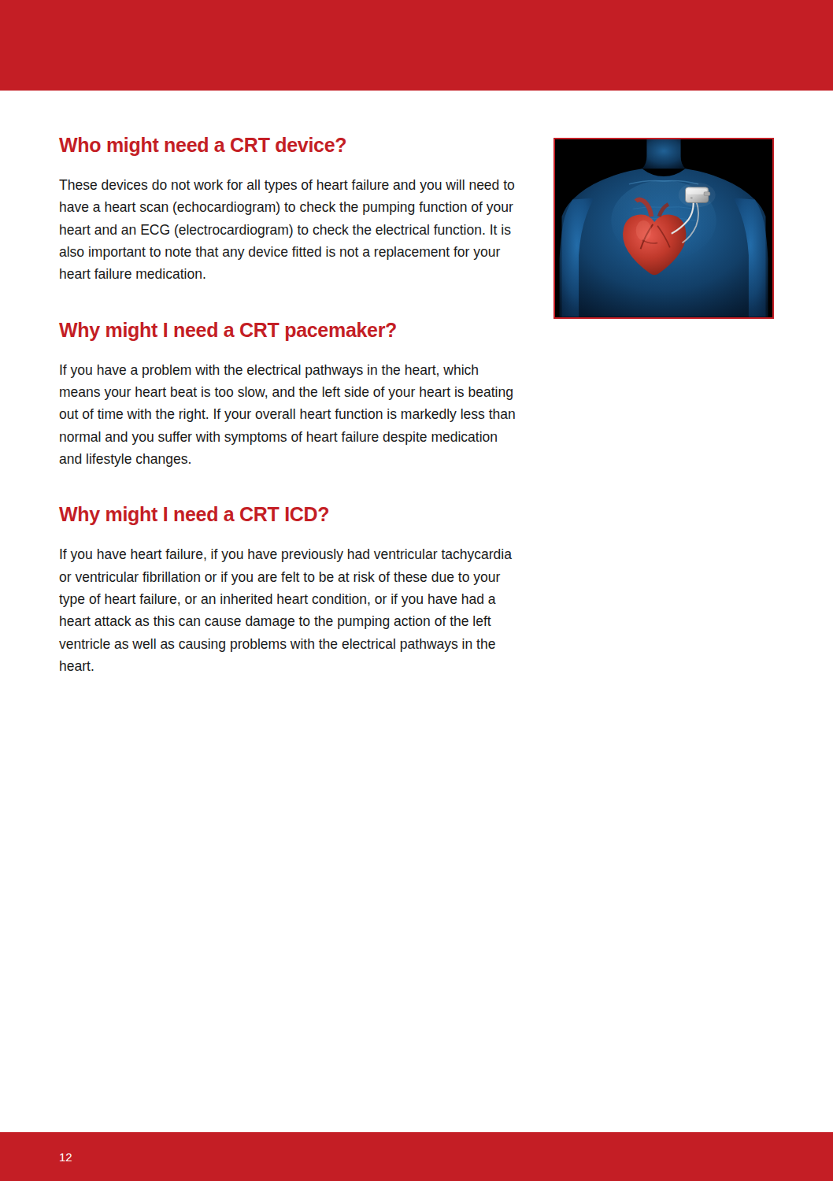Who might need a CRT device?
These devices do not work for all types of heart failure and you will need to have a heart scan (echocardiogram) to check the pumping function of your heart and an ECG (electrocardiogram) to check the electrical function. It is also important to note that any device fitted is not a replacement for your heart failure medication.
Why might I need a CRT pacemaker?
If you have a problem with the electrical pathways in the heart, which means your heart beat is too slow, and the left side of your heart is beating out of time with the right. If your overall heart function is markedly less than normal and you suffer with symptoms of heart failure despite medication and lifestyle changes.
Why might I need a CRT ICD?
If you have heart failure, if you have previously had ventricular tachycardia or ventricular fibrillation or if you are felt to be at risk of these due to your type of heart failure, or an inherited heart condition, or if you have had a heart attack as this can cause damage to the pumping action of the left ventricle as well as causing problems with the electrical pathways in the heart.
12